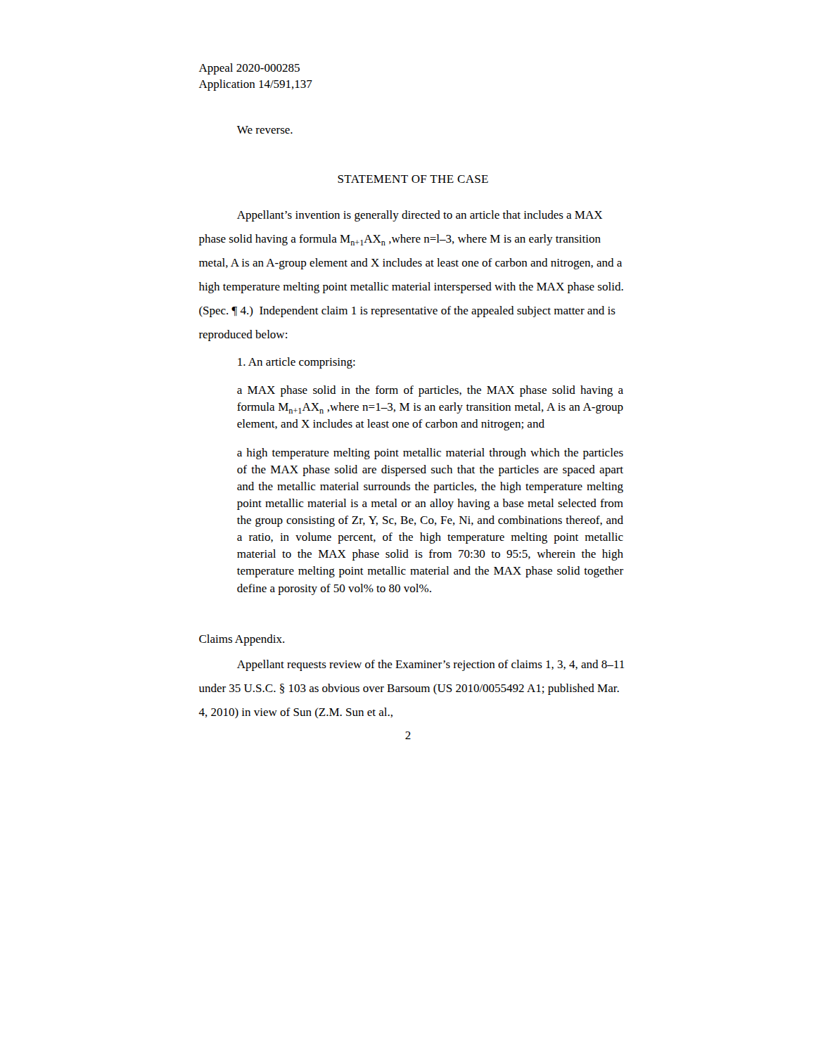Appeal 2020-000285
Application 14/591,137
We reverse.
STATEMENT OF THE CASE
Appellant’s invention is generally directed to an article that includes a MAX phase solid having a formula Mn+1AXn ,where n=l–3, where M is an early transition metal, A is an A-group element and X includes at least one of carbon and nitrogen, and a high temperature melting point metallic material interspersed with the MAX phase solid. (Spec. ¶ 4.) Independent claim 1 is representative of the appealed subject matter and is reproduced below:
1. An article comprising:
a MAX phase solid in the form of particles, the MAX phase solid having a formula Mn+1AXn ,where n=1–3, M is an early transition metal, A is an A-group element, and X includes at least one of carbon and nitrogen; and
a high temperature melting point metallic material through which the particles of the MAX phase solid are dispersed such that the particles are spaced apart and the metallic material surrounds the particles, the high temperature melting point metallic material is a metal or an alloy having a base metal selected from the group consisting of Zr, Y, Sc, Be, Co, Fe, Ni, and combinations thereof, and a ratio, in volume percent, of the high temperature melting point metallic material to the MAX phase solid is from 70:30 to 95:5, wherein the high temperature melting point metallic material and the MAX phase solid together define a porosity of 50 vol% to 80 vol%.
Claims Appendix.
Appellant requests review of the Examiner’s rejection of claims 1, 3, 4, and 8–11 under 35 U.S.C. § 103 as obvious over Barsoum (US 2010/0055492 A1; published Mar. 4, 2010) in view of Sun (Z.M. Sun et al.,
2